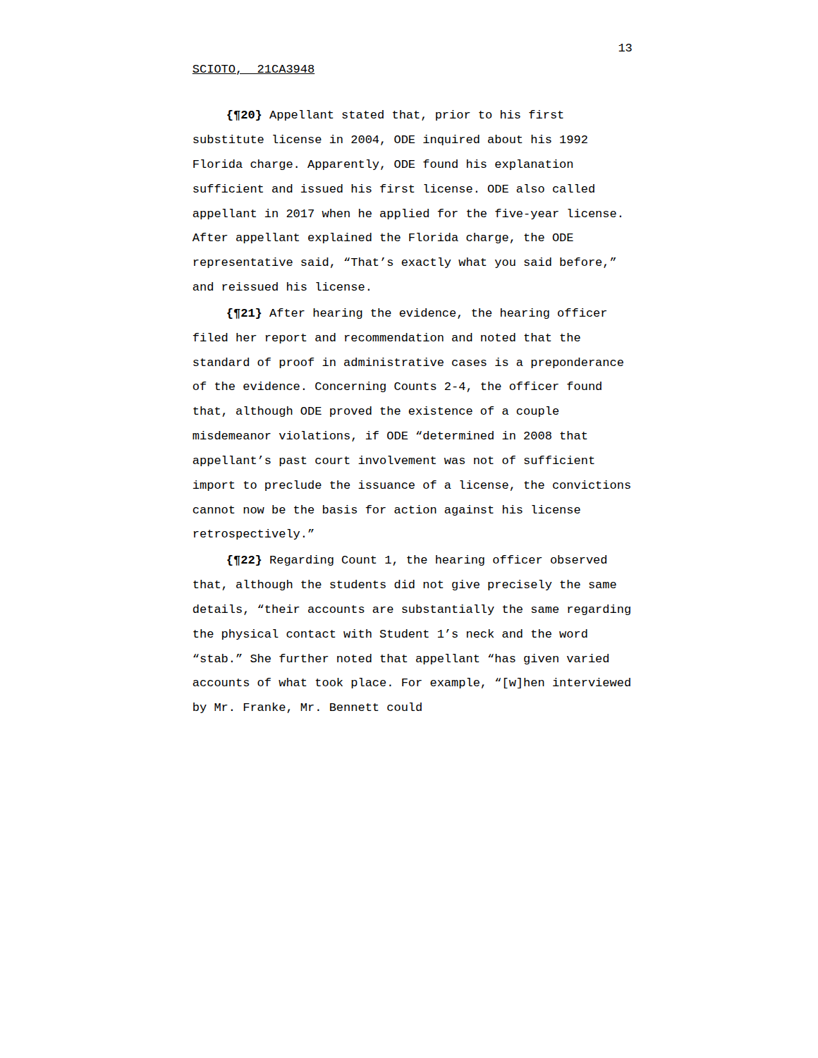13
SCIOTO, 21CA3948
{¶20} Appellant stated that, prior to his first substitute license in 2004, ODE inquired about his 1992 Florida charge. Apparently, ODE found his explanation sufficient and issued his first license. ODE also called appellant in 2017 when he applied for the five-year license. After appellant explained the Florida charge, the ODE representative said, “That’s exactly what you said before,” and reissued his license.
{¶21} After hearing the evidence, the hearing officer filed her report and recommendation and noted that the standard of proof in administrative cases is a preponderance of the evidence. Concerning Counts 2-4, the officer found that, although ODE proved the existence of a couple misdemeanor violations, if ODE “determined in 2008 that appellant’s past court involvement was not of sufficient import to preclude the issuance of a license, the convictions cannot now be the basis for action against his license retrospectively.”
{¶22} Regarding Count 1, the hearing officer observed that, although the students did not give precisely the same details, “their accounts are substantially the same regarding the physical contact with Student 1’s neck and the word “stab.” She further noted that appellant “has given varied accounts of what took place. For example, “[w]hen interviewed by Mr. Franke, Mr. Bennett could